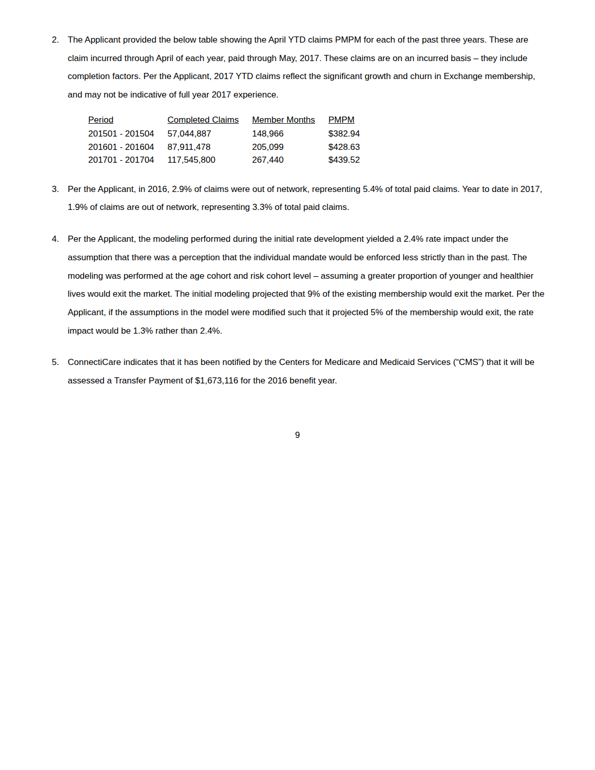The Applicant provided the below table showing the April YTD claims PMPM for each of the past three years. These are claim incurred through April of each year, paid through May, 2017. These claims are on an incurred basis – they include completion factors. Per the Applicant, 2017 YTD claims reflect the significant growth and churn in Exchange membership, and may not be indicative of full year 2017 experience.
| Period | Completed Claims | Member Months | PMPM |
| --- | --- | --- | --- |
| 201501 - 201504 | 57,044,887 | 148,966 | $382.94 |
| 201601 - 201604 | 87,911,478 | 205,099 | $428.63 |
| 201701 - 201704 | 117,545,800 | 267,440 | $439.52 |
Per the Applicant, in 2016, 2.9% of claims were out of network, representing 5.4% of total paid claims. Year to date in 2017, 1.9% of claims are out of network, representing 3.3% of total paid claims.
Per the Applicant, the modeling performed during the initial rate development yielded a 2.4% rate impact under the assumption that there was a perception that the individual mandate would be enforced less strictly than in the past. The modeling was performed at the age cohort and risk cohort level – assuming a greater proportion of younger and healthier lives would exit the market. The initial modeling projected that 9% of the existing membership would exit the market. Per the Applicant, if the assumptions in the model were modified such that it projected 5% of the membership would exit, the rate impact would be 1.3% rather than 2.4%.
ConnectiCare indicates that it has been notified by the Centers for Medicare and Medicaid Services (“CMS”) that it will be assessed a Transfer Payment of $1,673,116 for the 2016 benefit year.
9